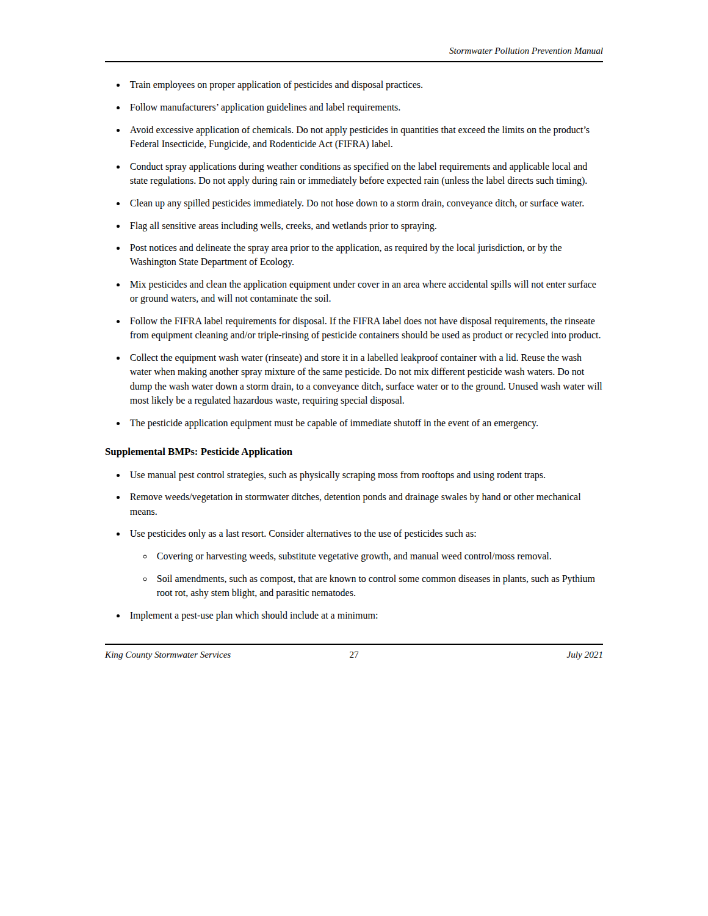Stormwater Pollution Prevention Manual
Train employees on proper application of pesticides and disposal practices.
Follow manufacturers’ application guidelines and label requirements.
Avoid excessive application of chemicals. Do not apply pesticides in quantities that exceed the limits on the product’s Federal Insecticide, Fungicide, and Rodenticide Act (FIFRA) label.
Conduct spray applications during weather conditions as specified on the label requirements and applicable local and state regulations. Do not apply during rain or immediately before expected rain (unless the label directs such timing).
Clean up any spilled pesticides immediately. Do not hose down to a storm drain, conveyance ditch, or surface water.
Flag all sensitive areas including wells, creeks, and wetlands prior to spraying.
Post notices and delineate the spray area prior to the application, as required by the local jurisdiction, or by the Washington State Department of Ecology.
Mix pesticides and clean the application equipment under cover in an area where accidental spills will not enter surface or ground waters, and will not contaminate the soil.
Follow the FIFRA label requirements for disposal. If the FIFRA label does not have disposal requirements, the rinseate from equipment cleaning and/or triple-rinsing of pesticide containers should be used as product or recycled into product.
Collect the equipment wash water (rinseate) and store it in a labelled leakproof container with a lid. Reuse the wash water when making another spray mixture of the same pesticide. Do not mix different pesticide wash waters. Do not dump the wash water down a storm drain, to a conveyance ditch, surface water or to the ground. Unused wash water will most likely be a regulated hazardous waste, requiring special disposal.
The pesticide application equipment must be capable of immediate shutoff in the event of an emergency.
Supplemental BMPs: Pesticide Application
Use manual pest control strategies, such as physically scraping moss from rooftops and using rodent traps.
Remove weeds/vegetation in stormwater ditches, detention ponds and drainage swales by hand or other mechanical means.
Use pesticides only as a last resort. Consider alternatives to the use of pesticides such as:
Covering or harvesting weeds, substitute vegetative growth, and manual weed control/moss removal.
Soil amendments, such as compost, that are known to control some common diseases in plants, such as Pythium root rot, ashy stem blight, and parasitic nematodes.
Implement a pest-use plan which should include at a minimum:
King County Stormwater Services
27
July 2021